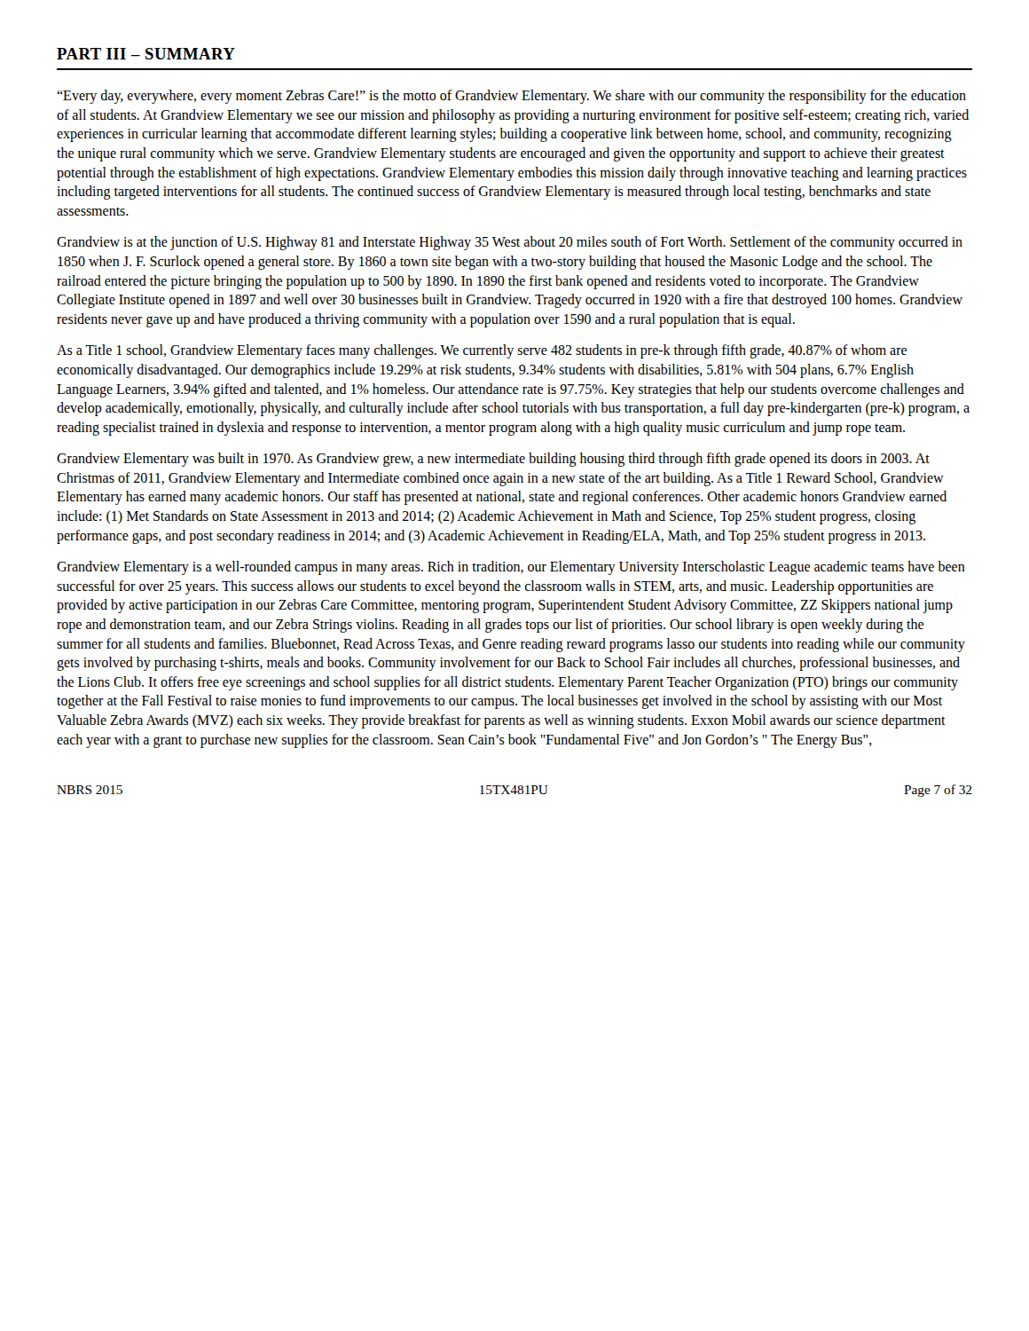PART III – SUMMARY
“Every day, everywhere, every moment Zebras Care!” is the motto of Grandview Elementary. We share with our community the responsibility for the education of all students. At Grandview Elementary we see our mission and philosophy as providing a nurturing environment for positive self-esteem; creating rich, varied experiences in curricular learning that accommodate different learning styles; building a cooperative link between home, school, and community, recognizing the unique rural community which we serve. Grandview Elementary students are encouraged and given the opportunity and support to achieve their greatest potential through the establishment of high expectations. Grandview Elementary embodies this mission daily through innovative teaching and learning practices including targeted interventions for all students. The continued success of Grandview Elementary is measured through local testing, benchmarks and state assessments.
Grandview is at the junction of U.S. Highway 81 and Interstate Highway 35 West about 20 miles south of Fort Worth. Settlement of the community occurred in 1850 when J. F. Scurlock opened a general store. By 1860 a town site began with a two-story building that housed the Masonic Lodge and the school. The railroad entered the picture bringing the population up to 500 by 1890. In 1890 the first bank opened and residents voted to incorporate. The Grandview Collegiate Institute opened in 1897 and well over 30 businesses built in Grandview. Tragedy occurred in 1920 with a fire that destroyed 100 homes. Grandview residents never gave up and have produced a thriving community with a population over 1590 and a rural population that is equal.
As a Title 1 school, Grandview Elementary faces many challenges. We currently serve 482 students in pre-k through fifth grade, 40.87% of whom are economically disadvantaged. Our demographics include 19.29% at risk students, 9.34% students with disabilities, 5.81% with 504 plans, 6.7% English Language Learners, 3.94% gifted and talented, and 1% homeless. Our attendance rate is 97.75%. Key strategies that help our students overcome challenges and develop academically, emotionally, physically, and culturally include after school tutorials with bus transportation, a full day pre-kindergarten (pre-k) program, a reading specialist trained in dyslexia and response to intervention, a mentor program along with a high quality music curriculum and jump rope team.
Grandview Elementary was built in 1970. As Grandview grew, a new intermediate building housing third through fifth grade opened its doors in 2003. At Christmas of 2011, Grandview Elementary and Intermediate combined once again in a new state of the art building. As a Title 1 Reward School, Grandview Elementary has earned many academic honors. Our staff has presented at national, state and regional conferences. Other academic honors Grandview earned include: (1) Met Standards on State Assessment in 2013 and 2014; (2) Academic Achievement in Math and Science, Top 25% student progress, closing performance gaps, and post secondary readiness in 2014; and (3) Academic Achievement in Reading/ELA, Math, and Top 25% student progress in 2013.
Grandview Elementary is a well-rounded campus in many areas. Rich in tradition, our Elementary University Interscholastic League academic teams have been successful for over 25 years. This success allows our students to excel beyond the classroom walls in STEM, arts, and music. Leadership opportunities are provided by active participation in our Zebras Care Committee, mentoring program, Superintendent Student Advisory Committee, ZZ Skippers national jump rope and demonstration team, and our Zebra Strings violins. Reading in all grades tops our list of priorities. Our school library is open weekly during the summer for all students and families. Bluebonnet, Read Across Texas, and Genre reading reward programs lasso our students into reading while our community gets involved by purchasing t-shirts, meals and books. Community involvement for our Back to School Fair includes all churches, professional businesses, and the Lions Club. It offers free eye screenings and school supplies for all district students. Elementary Parent Teacher Organization (PTO) brings our community together at the Fall Festival to raise monies to fund improvements to our campus. The local businesses get involved in the school by assisting with our Most Valuable Zebra Awards (MVZ) each six weeks. They provide breakfast for parents as well as winning students. Exxon Mobil awards our science department each year with a grant to purchase new supplies for the classroom. Sean Cain’s book "Fundamental Five" and Jon Gordon’s " The Energy Bus",
NBRS 2015 15TX481PU Page 7 of 32